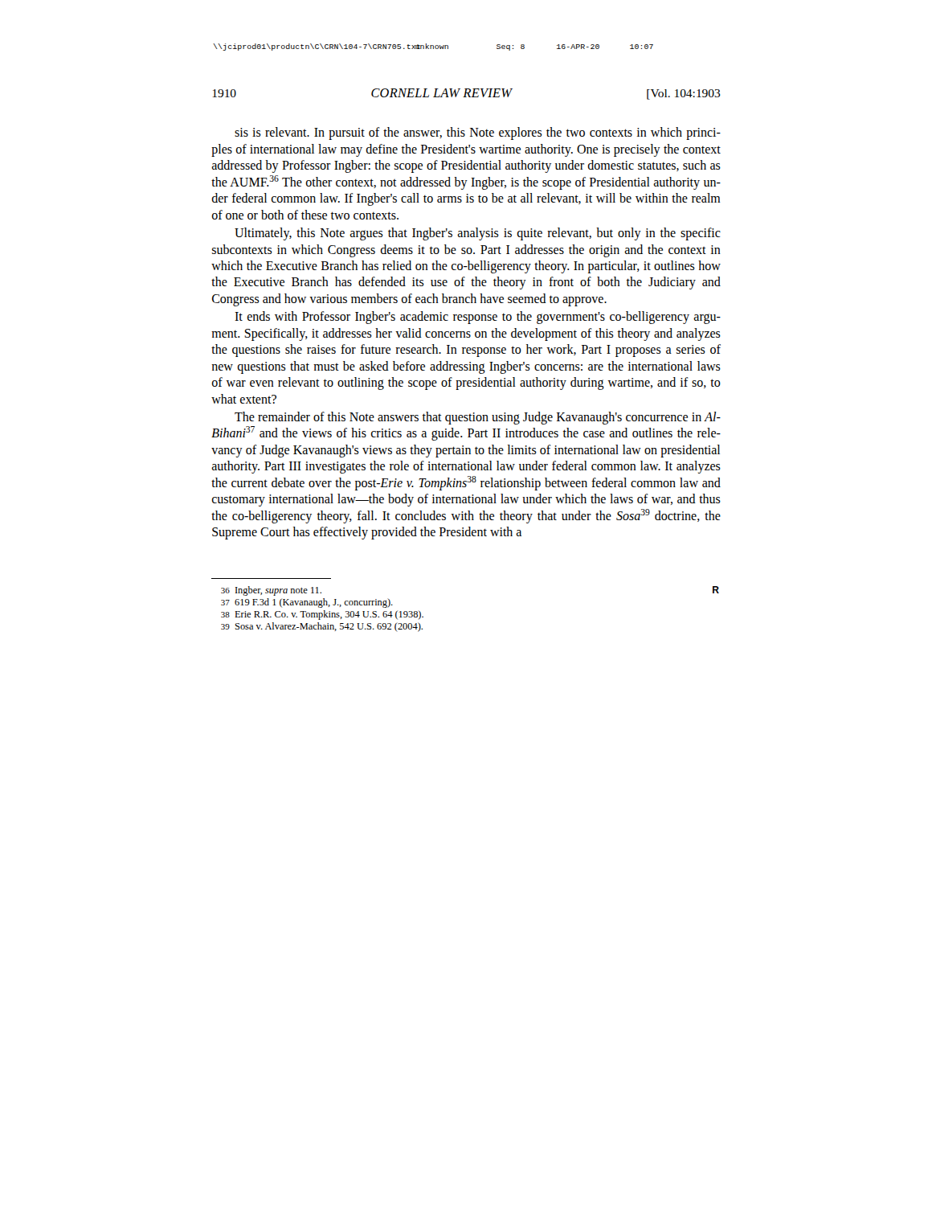\\jciprod01\productn\C\CRN\104-7\CRN705.txt unknown Seq: 816-APR-2010:07
1910 CORNELL LAW REVIEW [Vol. 104:1903
sis is relevant. In pursuit of the answer, this Note explores the two contexts in which principles of international law may define the President's wartime authority. One is precisely the context addressed by Professor Ingber: the scope of Presidential authority under domestic statutes, such as the AUMF.36 The other context, not addressed by Ingber, is the scope of Presidential authority under federal common law. If Ingber's call to arms is to be at all relevant, it will be within the realm of one or both of these two contexts.
Ultimately, this Note argues that Ingber's analysis is quite relevant, but only in the specific subcontexts in which Congress deems it to be so. Part I addresses the origin and the context in which the Executive Branch has relied on the co-belligerency theory. In particular, it outlines how the Executive Branch has defended its use of the theory in front of both the Judiciary and Congress and how various members of each branch have seemed to approve.
It ends with Professor Ingber's academic response to the government's co-belligerency argument. Specifically, it addresses her valid concerns on the development of this theory and analyzes the questions she raises for future research. In response to her work, Part I proposes a series of new questions that must be asked before addressing Ingber's concerns: are the international laws of war even relevant to outlining the scope of presidential authority during wartime, and if so, to what extent?
The remainder of this Note answers that question using Judge Kavanaugh's concurrence in Al-Bihani37 and the views of his critics as a guide. Part II introduces the case and outlines the relevancy of Judge Kavanaugh's views as they pertain to the limits of international law on presidential authority. Part III investigates the role of international law under federal common law. It analyzes the current debate over the post-Erie v. Tompkins38 relationship between federal common law and customary international law—the body of international law under which the laws of war, and thus the co-belligerency theory, fall. It concludes with the theory that under the Sosa39 doctrine, the Supreme Court has effectively provided the President with a
36 Ingber, supra note 11. R
37 619 F.3d 1 (Kavanaugh, J., concurring).
38 Erie R.R. Co. v. Tompkins, 304 U.S. 64 (1938).
39 Sosa v. Alvarez-Machain, 542 U.S. 692 (2004).